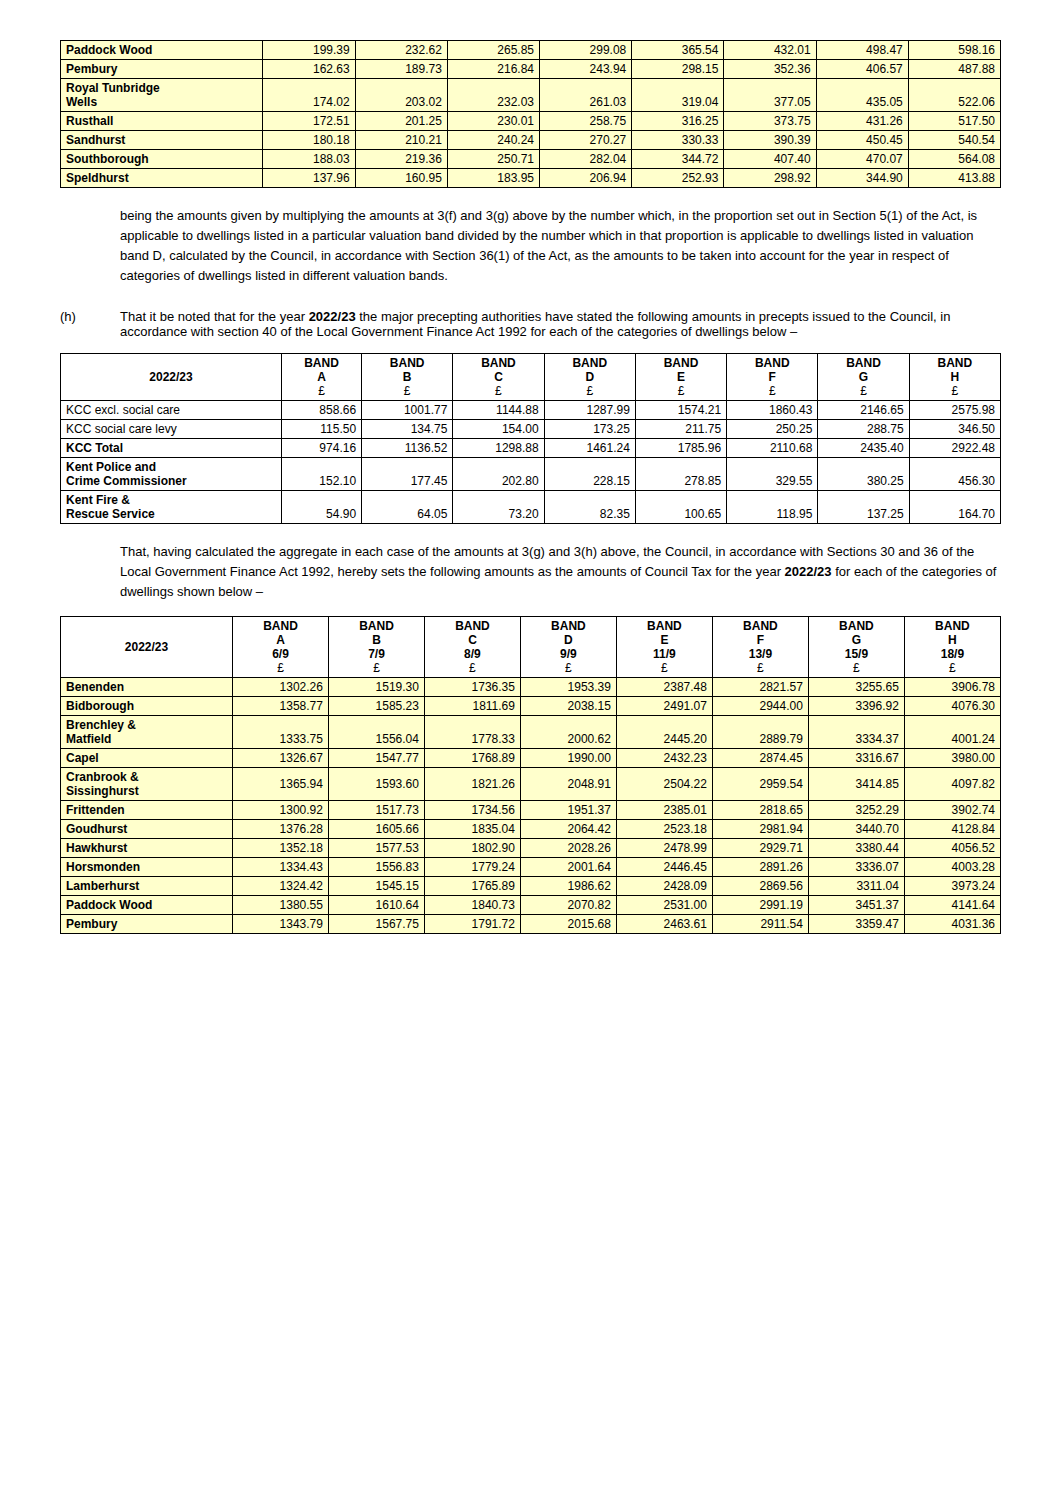| Paddock Wood | 199.39 | 232.62 | 265.85 | 299.08 | 365.54 | 432.01 | 498.47 | 598.16 |
| Pembury | 162.63 | 189.73 | 216.84 | 243.94 | 298.15 | 352.36 | 406.57 | 487.88 |
| Royal Tunbridge Wells | 174.02 | 203.02 | 232.03 | 261.03 | 319.04 | 377.05 | 435.05 | 522.06 |
| Rusthall | 172.51 | 201.25 | 230.01 | 258.75 | 316.25 | 373.75 | 431.26 | 517.50 |
| Sandhurst | 180.18 | 210.21 | 240.24 | 270.27 | 330.33 | 390.39 | 450.45 | 540.54 |
| Southborough | 188.03 | 219.36 | 250.71 | 282.04 | 344.72 | 407.40 | 470.07 | 564.08 |
| Speldhurst | 137.96 | 160.95 | 183.95 | 206.94 | 252.93 | 298.92 | 344.90 | 413.88 |
being the amounts given by multiplying the amounts at 3(f) and 3(g) above by the number which, in the proportion set out in Section 5(1) of the Act, is applicable to dwellings listed in a particular valuation band divided by the number which in that proportion is applicable to dwellings listed in valuation band D, calculated by the Council, in accordance with Section 36(1) of the Act, as the amounts to be taken into account for the year in respect of categories of dwellings listed in different valuation bands.
(h)
That it be noted that for the year 2022/23 the major precepting authorities have stated the following amounts in precepts issued to the Council, in accordance with section 40 of the Local Government Finance Act 1992 for each of the categories of dwellings below –
| 2022/23 | BAND A £ | BAND B £ | BAND C £ | BAND D £ | BAND E £ | BAND F £ | BAND G £ | BAND H £ |
| KCC excl. social care | 858.66 | 1001.77 | 1144.88 | 1287.99 | 1574.21 | 1860.43 | 2146.65 | 2575.98 |
| KCC social care levy | 115.50 | 134.75 | 154.00 | 173.25 | 211.75 | 250.25 | 288.75 | 346.50 |
| KCC Total | 974.16 | 1136.52 | 1298.88 | 1461.24 | 1785.96 | 2110.68 | 2435.40 | 2922.48 |
| Kent Police and Crime Commissioner | 152.10 | 177.45 | 202.80 | 228.15 | 278.85 | 329.55 | 380.25 | 456.30 |
| Kent Fire & Rescue Service | 54.90 | 64.05 | 73.20 | 82.35 | 100.65 | 118.95 | 137.25 | 164.70 |
That, having calculated the aggregate in each case of the amounts at 3(g) and 3(h) above, the Council, in accordance with Sections 30 and 36 of the Local Government Finance Act 1992, hereby sets the following amounts as the amounts of Council Tax for the year 2022/23 for each of the categories of dwellings shown below –
| 2022/23 | BAND A 6/9 £ | BAND B 7/9 £ | BAND C 8/9 £ | BAND D 9/9 £ | BAND E 11/9 £ | BAND F 13/9 £ | BAND G 15/9 £ | BAND H 18/9 £ |
| Benenden | 1302.26 | 1519.30 | 1736.35 | 1953.39 | 2387.48 | 2821.57 | 3255.65 | 3906.78 |
| Bidborough | 1358.77 | 1585.23 | 1811.69 | 2038.15 | 2491.07 | 2944.00 | 3396.92 | 4076.30 |
| Brenchley & Matfield | 1333.75 | 1556.04 | 1778.33 | 2000.62 | 2445.20 | 2889.79 | 3334.37 | 4001.24 |
| Capel | 1326.67 | 1547.77 | 1768.89 | 1990.00 | 2432.23 | 2874.45 | 3316.67 | 3980.00 |
| Cranbrook & Sissinghurst | 1365.94 | 1593.60 | 1821.26 | 2048.91 | 2504.22 | 2959.54 | 3414.85 | 4097.82 |
| Frittenden | 1300.92 | 1517.73 | 1734.56 | 1951.37 | 2385.01 | 2818.65 | 3252.29 | 3902.74 |
| Goudhurst | 1376.28 | 1605.66 | 1835.04 | 2064.42 | 2523.18 | 2981.94 | 3440.70 | 4128.84 |
| Hawkhurst | 1352.18 | 1577.53 | 1802.90 | 2028.26 | 2478.99 | 2929.71 | 3380.44 | 4056.52 |
| Horsmonden | 1334.43 | 1556.83 | 1779.24 | 2001.64 | 2446.45 | 2891.26 | 3336.07 | 4003.28 |
| Lamberhurst | 1324.42 | 1545.15 | 1765.89 | 1986.62 | 2428.09 | 2869.56 | 3311.04 | 3973.24 |
| Paddock Wood | 1380.55 | 1610.64 | 1840.73 | 2070.82 | 2531.00 | 2991.19 | 3451.37 | 4141.64 |
| Pembury | 1343.79 | 1567.75 | 1791.72 | 2015.68 | 2463.61 | 2911.54 | 3359.47 | 4031.36 |